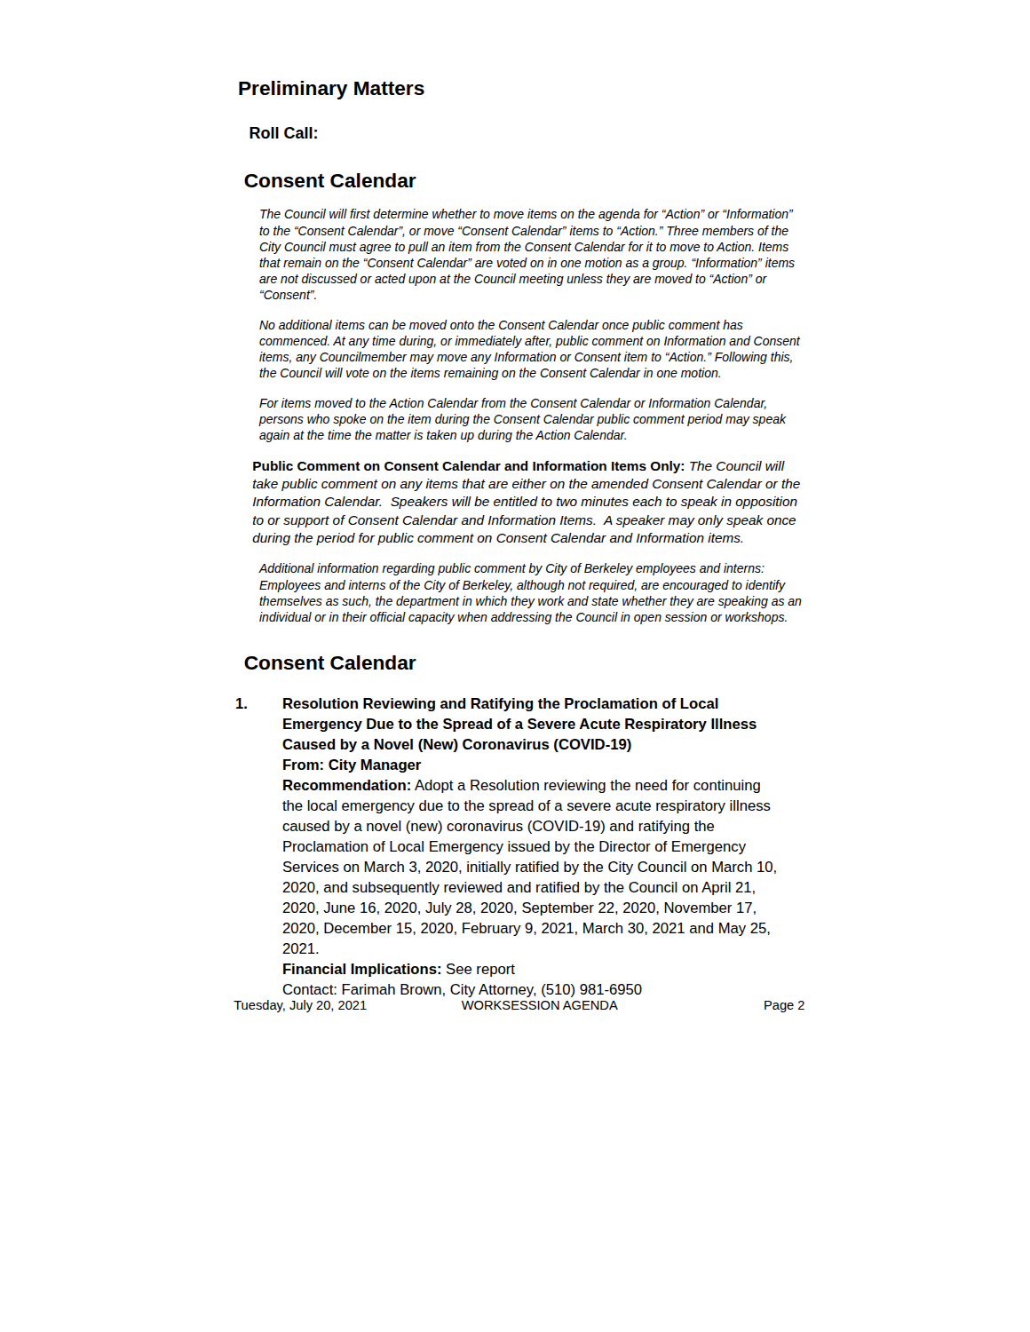Preliminary Matters
Roll Call:
Consent Calendar
The Council will first determine whether to move items on the agenda for “Action” or “Information” to the “Consent Calendar”, or move “Consent Calendar” items to “Action.” Three members of the City Council must agree to pull an item from the Consent Calendar for it to move to Action. Items that remain on the “Consent Calendar” are voted on in one motion as a group. “Information” items are not discussed or acted upon at the Council meeting unless they are moved to “Action” or “Consent”.
No additional items can be moved onto the Consent Calendar once public comment has commenced. At any time during, or immediately after, public comment on Information and Consent items, any Councilmember may move any Information or Consent item to “Action.” Following this, the Council will vote on the items remaining on the Consent Calendar in one motion.
For items moved to the Action Calendar from the Consent Calendar or Information Calendar, persons who spoke on the item during the Consent Calendar public comment period may speak again at the time the matter is taken up during the Action Calendar.
Public Comment on Consent Calendar and Information Items Only: The Council will take public comment on any items that are either on the amended Consent Calendar or the Information Calendar. Speakers will be entitled to two minutes each to speak in opposition to or support of Consent Calendar and Information Items. A speaker may only speak once during the period for public comment on Consent Calendar and Information items.
Additional information regarding public comment by City of Berkeley employees and interns: Employees and interns of the City of Berkeley, although not required, are encouraged to identify themselves as such, the department in which they work and state whether they are speaking as an individual or in their official capacity when addressing the Council in open session or workshops.
Consent Calendar
1.
Resolution Reviewing and Ratifying the Proclamation of Local Emergency Due to the Spread of a Severe Acute Respiratory Illness Caused by a Novel (New) Coronavirus (COVID-19)
From: City Manager
Recommendation: Adopt a Resolution reviewing the need for continuing the local emergency due to the spread of a severe acute respiratory illness caused by a novel (new) coronavirus (COVID-19) and ratifying the Proclamation of Local Emergency issued by the Director of Emergency Services on March 3, 2020, initially ratified by the City Council on March 10, 2020, and subsequently reviewed and ratified by the Council on April 21, 2020, June 16, 2020, July 28, 2020, September 22, 2020, November 17, 2020, December 15, 2020, February 9, 2021, March 30, 2021 and May 25, 2021.
Financial Implications: See report
Contact: Farimah Brown, City Attorney, (510) 981-6950
Tuesday, July 20, 2021
WORKSESSION AGENDA
Page 2